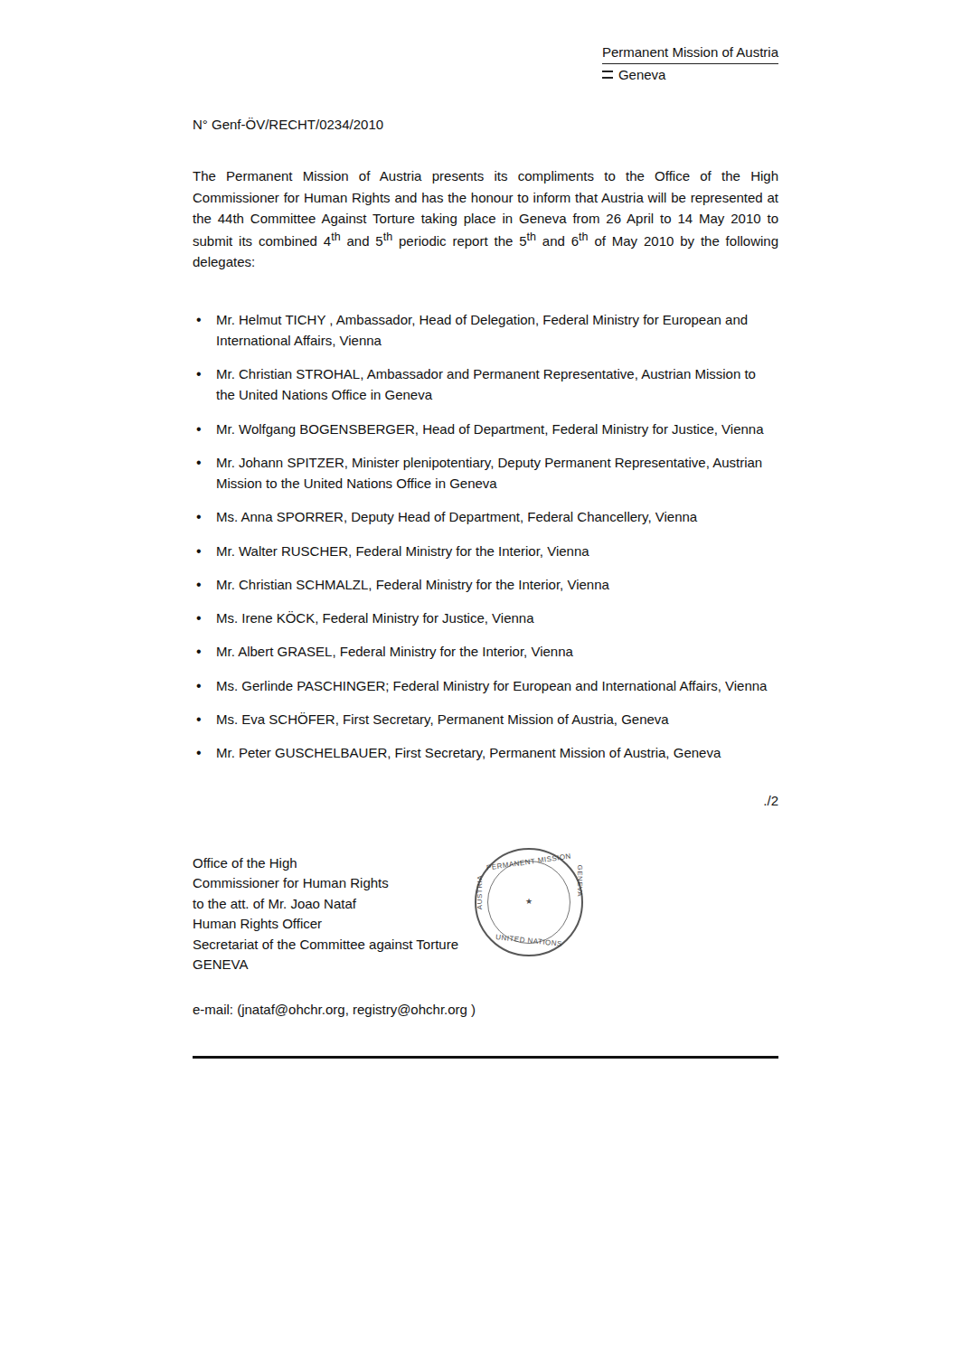Permanent Mission of Austria
Geneva
N° Genf-ÖV/RECHT/0234/2010
The Permanent Mission of Austria presents its compliments to the Office of the High Commissioner for Human Rights and has the honour to inform that Austria will be represented at the 44th Committee Against Torture taking place in Geneva from 26 April to 14 May 2010 to submit its combined 4th and 5th periodic report the 5th and 6th of May 2010 by the following delegates:
Mr. Helmut TICHY , Ambassador, Head of Delegation, Federal Ministry for European and International Affairs, Vienna
Mr. Christian STROHAL, Ambassador and Permanent Representative, Austrian Mission to the United Nations Office in Geneva
Mr. Wolfgang BOGENSBERGER, Head of Department, Federal Ministry for Justice, Vienna
Mr. Johann SPITZER, Minister plenipotentiary, Deputy Permanent Representative, Austrian Mission to the United Nations Office in Geneva
Ms. Anna SPORRER, Deputy Head of Department, Federal Chancellery, Vienna
Mr. Walter RUSCHER, Federal Ministry for the Interior, Vienna
Mr. Christian SCHMALZL, Federal Ministry for the Interior, Vienna
Ms. Irene KÖCK, Federal Ministry for Justice, Vienna
Mr. Albert GRASEL, Federal Ministry for the Interior, Vienna
Ms. Gerlinde PASCHINGER; Federal Ministry for European and International Affairs, Vienna
Ms. Eva SCHÖFER, First Secretary, Permanent Mission of Austria, Geneva
Mr. Peter GUSCHELBAUER, First Secretary, Permanent Mission of Austria, Geneva
./2
Office of the High
Commissioner for Human Rights
to the att. of Mr. Joao Nataf
Human Rights Officer
Secretariat of the Committee against Torture
GENEVA
PERMANENT MISSION
AUSTRIA
GENEVA
UNITED NATIONS
★
e-mail: (jnataf@ohchr.org, registry@ohchr.org )